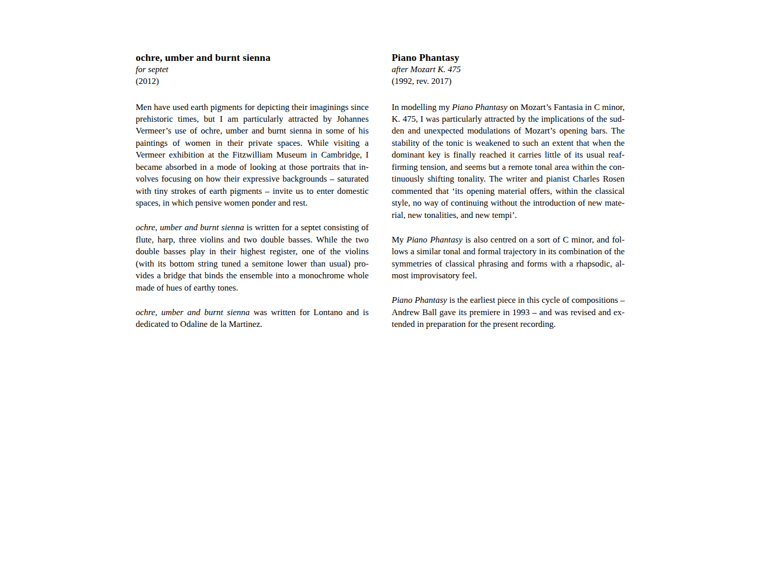ochre, umber and burnt sienna
for septet
(2012)
Men have used earth pigments for depicting their imaginings since prehistoric times, but I am particularly attracted by Johannes Vermeer’s use of ochre, umber and burnt sienna in some of his paintings of women in their private spaces. While visiting a Vermeer exhibition at the Fitzwilliam Museum in Cambridge, I became absorbed in a mode of looking at those portraits that involves focusing on how their expressive backgrounds – saturated with tiny strokes of earth pigments – invite us to enter domestic spaces, in which pensive women ponder and rest.
ochre, umber and burnt sienna is written for a septet consisting of flute, harp, three violins and two double basses. While the two double basses play in their highest register, one of the violins (with its bottom string tuned a semitone lower than usual) provides a bridge that binds the ensemble into a monochrome whole made of hues of earthy tones.
ochre, umber and burnt sienna was written for Lontano and is dedicated to Odaline de la Martinez.
Piano Phantasy
after Mozart K. 475
(1992, rev. 2017)
In modelling my Piano Phantasy on Mozart’s Fantasia in C minor, K. 475, I was particularly attracted by the implications of the sudden and unexpected modulations of Mozart’s opening bars. The stability of the tonic is weakened to such an extent that when the dominant key is finally reached it carries little of its usual reaffirming tension, and seems but a remote tonal area within the continuously shifting tonality. The writer and pianist Charles Rosen commented that ‘its opening material offers, within the classical style, no way of continuing without the introduction of new material, new tonalities, and new tempi’.
My Piano Phantasy is also centred on a sort of C minor, and follows a similar tonal and formal trajectory in its combination of the symmetries of classical phrasing and forms with a rhapsodic, almost improvisatory feel.
Piano Phantasy is the earliest piece in this cycle of compositions – Andrew Ball gave its premiere in 1993 – and was revised and extended in preparation for the present recording.